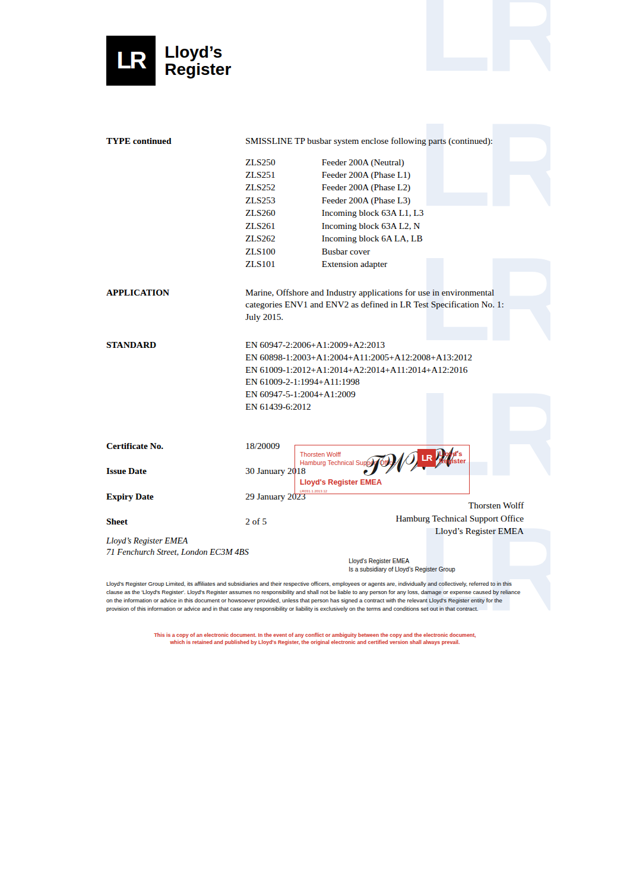LR
LR
LR
LR
LR
LR
Lloyd’s
Register
| TYPE continued | SMISSLINE TP busbar system enclose following parts (continued): / ZLS250 / Feeder 200A (Neutral) / / ZLS251 / Feeder 200A (Phase L1) / / ZLS252 / Feeder 200A (Phase L2) / / ZLS253 / Feeder 200A (Phase L3) / / ZLS260 / Incoming block 63A L1, L3 / / ZLS261 / Incoming block 63A L2, N / / ZLS262 / Incoming block 6A LA, LB / / ZLS100 / Busbar cover / / ZLS101 / Extension adapter / |
| APPLICATION | Marine, Offshore and Industry applications for use in environmental categories ENV1 and ENV2 as defined in LR Test Specification No. 1: July 2015. |
| STANDARD | EN 60947-2:2006+A1:2009+A2:2013 EN 60898-1:2003+A1:2004+A11:2005+A12:2008+A13:2012 EN 61009-1:2012+A1:2014+A2:2014+A11:2014+A12:2016 EN 61009-2-1:1994+A11:1998 EN 60947-5-1:2004+A1:2009 EN 61439-6:2012 |
| Certificate No. | 18/20009 | |
| Issue Date | 30 January 2018 | |
| Expiry Date | 29 January 2023 | |
| Sheet | 2 of 5 | |
Thorsten Wolff
Hamburg Technical Support Office
Lloyd's Register EMEA
LR031.1.2013.12
𝒯𝒲𝒲𝒲
LR
Lloyd's
Register
Thorsten Wolff
Hamburg Technical Support Office
Lloyd’s Register EMEA
Lloyd’s Register EMEA
71 Fenchurch Street, London EC3M 4BS
Lloyd's Register EMEA
Is a subsidiary of Lloyd’s Register Group
Lloyd's Register Group Limited, its affiliates and subsidiaries and their respective officers, employees or agents are, individually and collectively, referred to in this clause as the 'Lloyd's Register'. Lloyd's Register assumes no responsibility and shall not be liable to any person for any loss, damage or expense caused by reliance on the information or advice in this document or howsoever provided, unless that person has signed a contract with the relevant Lloyd's Register entity for the provision of this information or advice and in that case any responsibility or liability is exclusively on the terms and conditions set out in that contract.
This is a copy of an electronic document. In the event of any conflict or ambiguity between the copy and the electronic document,
which is retained and published by Lloyd's Register, the original electronic and certified version shall always prevail.